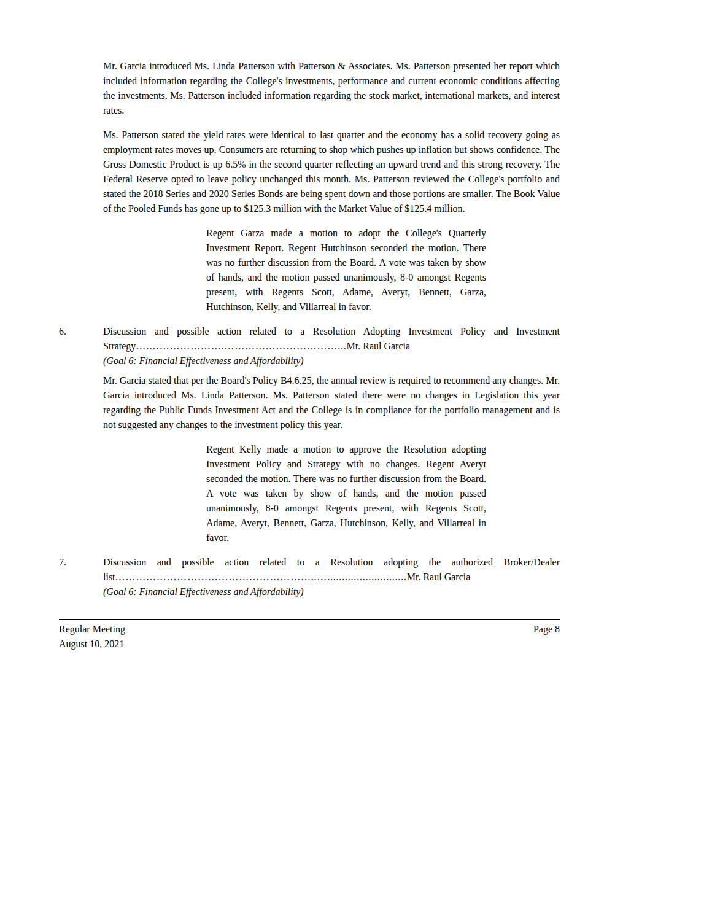Mr. Garcia introduced Ms. Linda Patterson with Patterson & Associates. Ms. Patterson presented her report which included information regarding the College's investments, performance and current economic conditions affecting the investments. Ms. Patterson included information regarding the stock market, international markets, and interest rates.
Ms. Patterson stated the yield rates were identical to last quarter and the economy has a solid recovery going as employment rates moves up. Consumers are returning to shop which pushes up inflation but shows confidence. The Gross Domestic Product is up 6.5% in the second quarter reflecting an upward trend and this strong recovery. The Federal Reserve opted to leave policy unchanged this month. Ms. Patterson reviewed the College's portfolio and stated the 2018 Series and 2020 Series Bonds are being spent down and those portions are smaller. The Book Value of the Pooled Funds has gone up to $125.3 million with the Market Value of $125.4 million.
Regent Garza made a motion to adopt the College's Quarterly Investment Report. Regent Hutchinson seconded the motion. There was no further discussion from the Board. A vote was taken by show of hands, and the motion passed unanimously, 8-0 amongst Regents present, with Regents Scott, Adame, Averyt, Bennett, Garza, Hutchinson, Kelly, and Villarreal in favor.
6.
Discussion and possible action related to a Resolution Adopting Investment Policy and Investment Strategy….………………….……………………………... Mr. Raul Garcia
(Goal 6: Financial Effectiveness and Affordability)
Mr. Garcia stated that per the Board's Policy B4.6.25, the annual review is required to recommend any changes. Mr. Garcia introduced Ms. Linda Patterson. Ms. Patterson stated there were no changes in Legislation this year regarding the Public Funds Investment Act and the College is in compliance for the portfolio management and is not suggested any changes to the investment policy this year.
Regent Kelly made a motion to approve the Resolution adopting Investment Policy and Strategy with no changes. Regent Averyt seconded the motion. There was no further discussion from the Board. A vote was taken by show of hands, and the motion passed unanimously, 8-0 amongst Regents present, with Regents Scott, Adame, Averyt, Bennett, Garza, Hutchinson, Kelly, and Villarreal in favor.
7.
Discussion and possible action related to a Resolution adopting the authorized Broker/Dealer list…………………………………………………..…........................... Mr. Raul Garcia
(Goal 6: Financial Effectiveness and Affordability)
Regular Meeting
August 10, 2021
Page 8